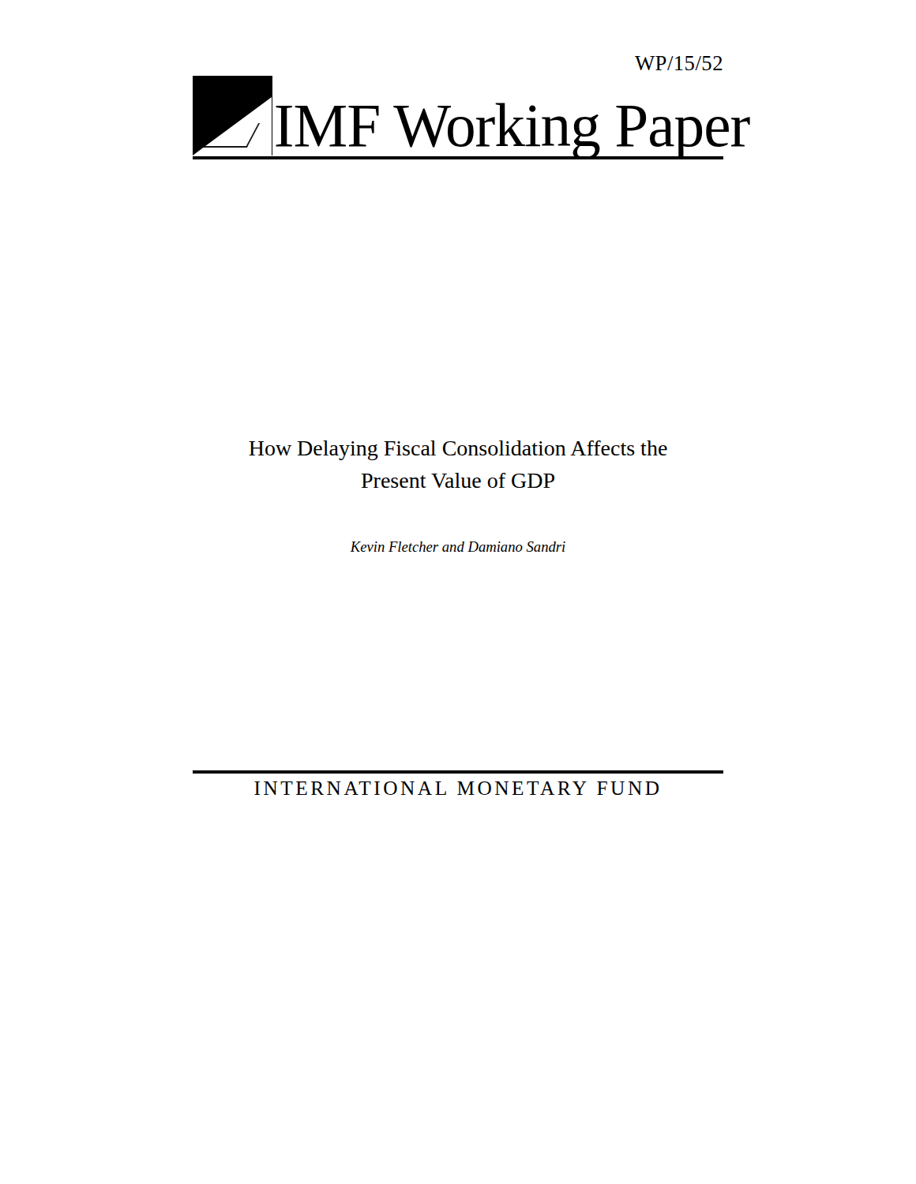WP/15/52
IMF Working Paper
How Delaying Fiscal Consolidation Affects the
Present Value of GDP
Kevin Fletcher and Damiano Sandri
INTERNATIONAL MONETARY FUND